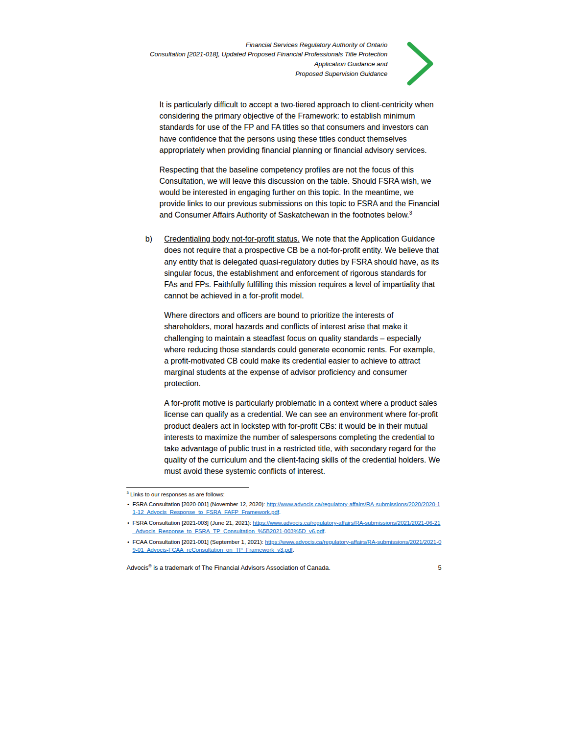Financial Services Regulatory Authority of Ontario
Consultation [2021-018], Updated Proposed Financial Professionals Title Protection Application Guidance and
Proposed Supervision Guidance
It is particularly difficult to accept a two-tiered approach to client-centricity when considering the primary objective of the Framework: to establish minimum standards for use of the FP and FA titles so that consumers and investors can have confidence that the persons using these titles conduct themselves appropriately when providing financial planning or financial advisory services.
Respecting that the baseline competency profiles are not the focus of this Consultation, we will leave this discussion on the table. Should FSRA wish, we would be interested in engaging further on this topic. In the meantime, we provide links to our previous submissions on this topic to FSRA and the Financial and Consumer Affairs Authority of Saskatchewan in the footnotes below.3
b)
Credentialing body not-for-profit status. We note that the Application Guidance does not require that a prospective CB be a not-for-profit entity. We believe that any entity that is delegated quasi-regulatory duties by FSRA should have, as its singular focus, the establishment and enforcement of rigorous standards for FAs and FPs. Faithfully fulfilling this mission requires a level of impartiality that cannot be achieved in a for-profit model.
Where directors and officers are bound to prioritize the interests of shareholders, moral hazards and conflicts of interest arise that make it challenging to maintain a steadfast focus on quality standards – especially where reducing those standards could generate economic rents. For example, a profit-motivated CB could make its credential easier to achieve to attract marginal students at the expense of advisor proficiency and consumer protection.
A for-profit motive is particularly problematic in a context where a product sales license can qualify as a credential. We can see an environment where for-profit product dealers act in lockstep with for-profit CBs: it would be in their mutual interests to maximize the number of salespersons completing the credential to take advantage of public trust in a restricted title, with secondary regard for the quality of the curriculum and the client-facing skills of the credential holders. We must avoid these systemic conflicts of interest.
3 Links to our responses as are follows:
FSRA Consultation [2020-001] (November 12, 2020): http://www.advocis.ca/regulatory-affairs/RA-submissions/2020/2020-11-12_Advocis_Response_to_FSRA_FAFP_Framework.pdf.
FSRA Consultation [2021-003] (June 21, 2021): https://www.advocis.ca/regulatory-affairs/RA-submissions/2021/2021-06-21_Advocis_Response_to_FSRA_TP_Consultation_%5B2021-003%5D_v6.pdf.
FCAA Consultation [2021-001] (September 1, 2021): https://www.advocis.ca/regulatory-affairs/RA-submissions/2021/2021-09-01_Advocis-FCAA_reConsultation_on_TP_Framework_v3.pdf.
Advocis® is a trademark of The Financial Advisors Association of Canada.
5